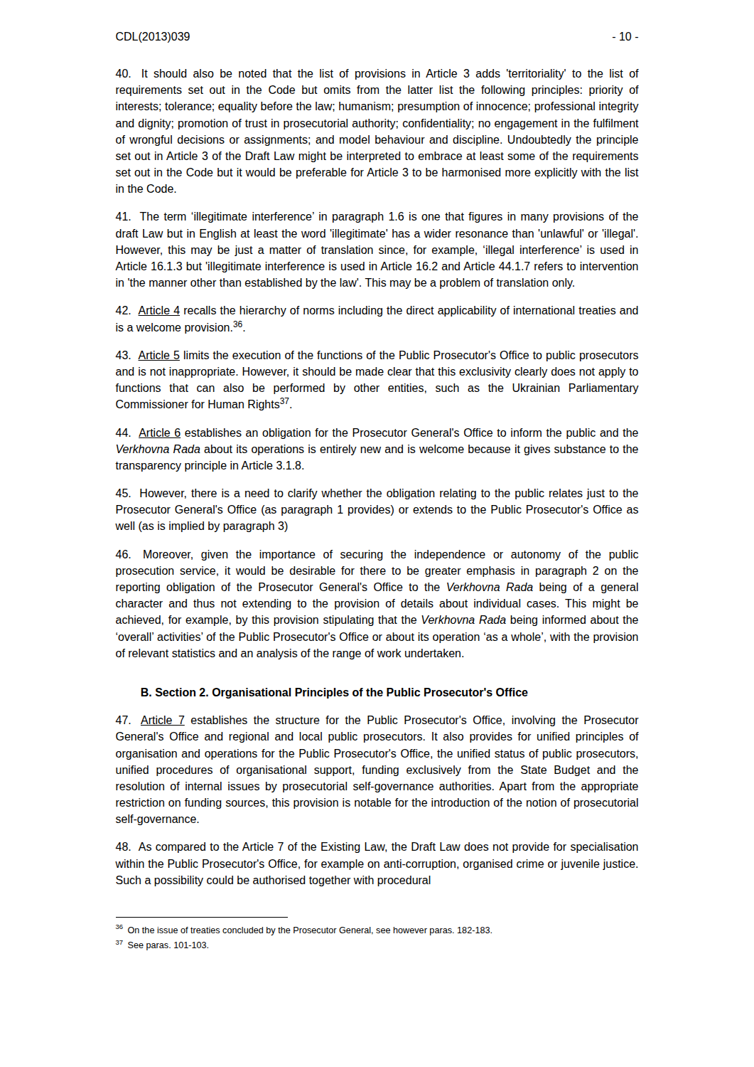CDL(2013)039 - 10 -
40. It should also be noted that the list of provisions in Article 3 adds 'territoriality' to the list of requirements set out in the Code but omits from the latter list the following principles: priority of interests; tolerance; equality before the law; humanism; presumption of innocence; professional integrity and dignity; promotion of trust in prosecutorial authority; confidentiality; no engagement in the fulfilment of wrongful decisions or assignments; and model behaviour and discipline. Undoubtedly the principle set out in Article 3 of the Draft Law might be interpreted to embrace at least some of the requirements set out in the Code but it would be preferable for Article 3 to be harmonised more explicitly with the list in the Code.
41. The term ‘illegitimate interference’ in paragraph 1.6 is one that figures in many provisions of the draft Law but in English at least the word 'illegitimate' has a wider resonance than 'unlawful' or 'illegal'. However, this may be just a matter of translation since, for example, ‘illegal interference’ is used in Article 16.1.3 but 'illegitimate interference is used in Article 16.2 and Article 44.1.7 refers to intervention in 'the manner other than established by the law'. This may be a problem of translation only.
42. Article 4 recalls the hierarchy of norms including the direct applicability of international treaties and is a welcome provision.36.
43. Article 5 limits the execution of the functions of the Public Prosecutor's Office to public prosecutors and is not inappropriate. However, it should be made clear that this exclusivity clearly does not apply to functions that can also be performed by other entities, such as the Ukrainian Parliamentary Commissioner for Human Rights37.
44. Article 6 establishes an obligation for the Prosecutor General's Office to inform the public and the Verkhovna Rada about its operations is entirely new and is welcome because it gives substance to the transparency principle in Article 3.1.8.
45. However, there is a need to clarify whether the obligation relating to the public relates just to the Prosecutor General's Office (as paragraph 1 provides) or extends to the Public Prosecutor's Office as well (as is implied by paragraph 3)
46. Moreover, given the importance of securing the independence or autonomy of the public prosecution service, it would be desirable for there to be greater emphasis in paragraph 2 on the reporting obligation of the Prosecutor General's Office to the Verkhovna Rada being of a general character and thus not extending to the provision of details about individual cases. This might be achieved, for example, by this provision stipulating that the Verkhovna Rada being informed about the ‘overall’ activities’ of the Public Prosecutor's Office or about its operation ‘as a whole’, with the provision of relevant statistics and an analysis of the range of work undertaken.
B. Section 2. Organisational Principles of the Public Prosecutor's Office
47. Article 7 establishes the structure for the Public Prosecutor's Office, involving the Prosecutor General's Office and regional and local public prosecutors. It also provides for unified principles of organisation and operations for the Public Prosecutor's Office, the unified status of public prosecutors, unified procedures of organisational support, funding exclusively from the State Budget and the resolution of internal issues by prosecutorial self-governance authorities. Apart from the appropriate restriction on funding sources, this provision is notable for the introduction of the notion of prosecutorial self-governance.
48. As compared to the Article 7 of the Existing Law, the Draft Law does not provide for specialisation within the Public Prosecutor's Office, for example on anti-corruption, organised crime or juvenile justice. Such a possibility could be authorised together with procedural
36 On the issue of treaties concluded by the Prosecutor General, see however paras. 182-183.
37 See paras. 101-103.